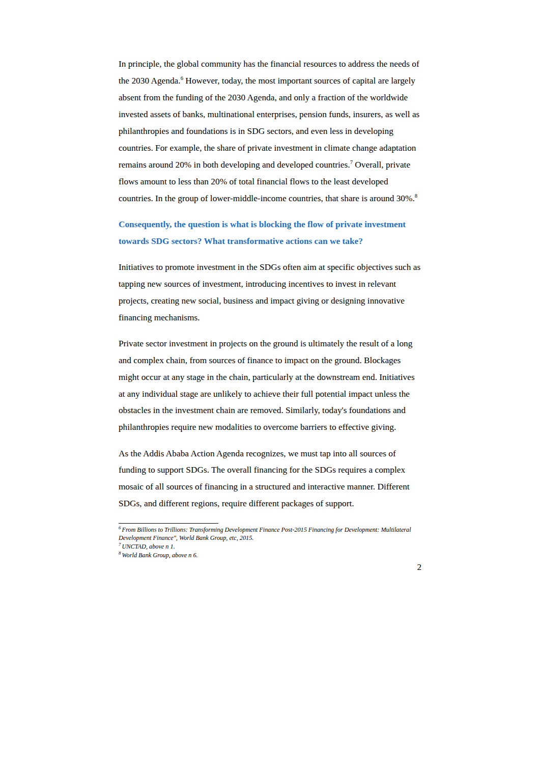In principle, the global community has the financial resources to address the needs of the 2030 Agenda.6 However, today, the most important sources of capital are largely absent from the funding of the 2030 Agenda, and only a fraction of the worldwide invested assets of banks, multinational enterprises, pension funds, insurers, as well as philanthropies and foundations is in SDG sectors, and even less in developing countries. For example, the share of private investment in climate change adaptation remains around 20% in both developing and developed countries.7 Overall, private flows amount to less than 20% of total financial flows to the least developed countries. In the group of lower-middle-income countries, that share is around 30%.8
Consequently, the question is what is blocking the flow of private investment towards SDG sectors? What transformative actions can we take?
Initiatives to promote investment in the SDGs often aim at specific objectives such as tapping new sources of investment, introducing incentives to invest in relevant projects, creating new social, business and impact giving or designing innovative financing mechanisms.
Private sector investment in projects on the ground is ultimately the result of a long and complex chain, from sources of finance to impact on the ground. Blockages might occur at any stage in the chain, particularly at the downstream end. Initiatives at any individual stage are unlikely to achieve their full potential impact unless the obstacles in the investment chain are removed. Similarly, today's foundations and philanthropies require new modalities to overcome barriers to effective giving.
As the Addis Ababa Action Agenda recognizes, we must tap into all sources of funding to support SDGs. The overall financing for the SDGs requires a complex mosaic of all sources of financing in a structured and interactive manner. Different SDGs, and different regions, require different packages of support.
6From Billions to Trillions: Transforming Development Finance Post-2015 Financing for Development: Multilateral Development Finance", World Bank Group, etc, 2015.
7UNCTAD, above n 1.
8World Bank Group, above n 6.
2